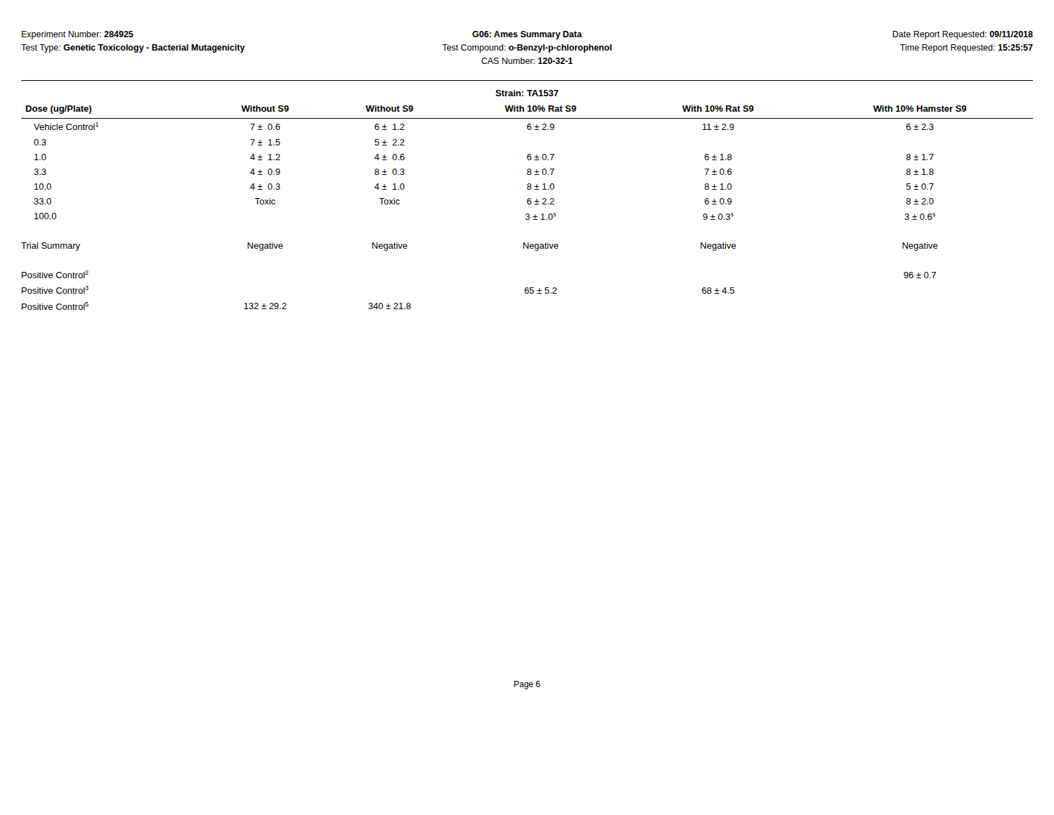Experiment Number: 284925
Test Type: Genetic Toxicology - Bacterial Mutagenicity
G06: Ames Summary Data
Test Compound: o-Benzyl-p-chlorophenol
CAS Number: 120-32-1
Date Report Requested: 09/11/2018
Time Report Requested: 15:25:57
Strain: TA1537
| Dose (ug/Plate) | Without S9 | Without S9 | With 10% Rat S9 | With 10% Rat S9 | With 10% Hamster S9 |
| --- | --- | --- | --- | --- | --- |
| Vehicle Control 1 | 7 ± 0.6 | 6 ± 1.2 | 6 ± 2.9 | 11 ± 2.9 | 6 ± 2.3 |
| 0.3 | 7 ± 1.5 | 5 ± 2.2 | | | |
| 1.0 | 4 ± 1.2 | 4 ± 0.6 | 6 ± 0.7 | 6 ± 1.8 | 8 ± 1.7 |
| 3.3 | 4 ± 0.9 | 8 ± 0.3 | 8 ± 0.7 | 7 ± 0.6 | 8 ± 1.8 |
| 10.0 | 4 ± 0.3 | 4 ± 1.0 | 8 ± 1.0 | 8 ± 1.0 | 5 ± 0.7 |
| 33.0 | Toxic | Toxic | 6 ± 2.2 | 6 ± 0.9 | 8 ± 2.0 |
| 100.0 | | | 3 ± 1.0 s | 9 ± 0.3 s | 3 ± 0.6 s |
| Trial Summary | Negative | Negative | Negative | Negative | Negative |
| Positive Control 2 | | | | | 96 ± 0.7 |
| Positive Control 3 | | | 65 ± 5.2 | 68 ± 4.5 | |
| Positive Control 5 | 132 ± 29.2 | 340 ± 21.8 | | | |
Page 6